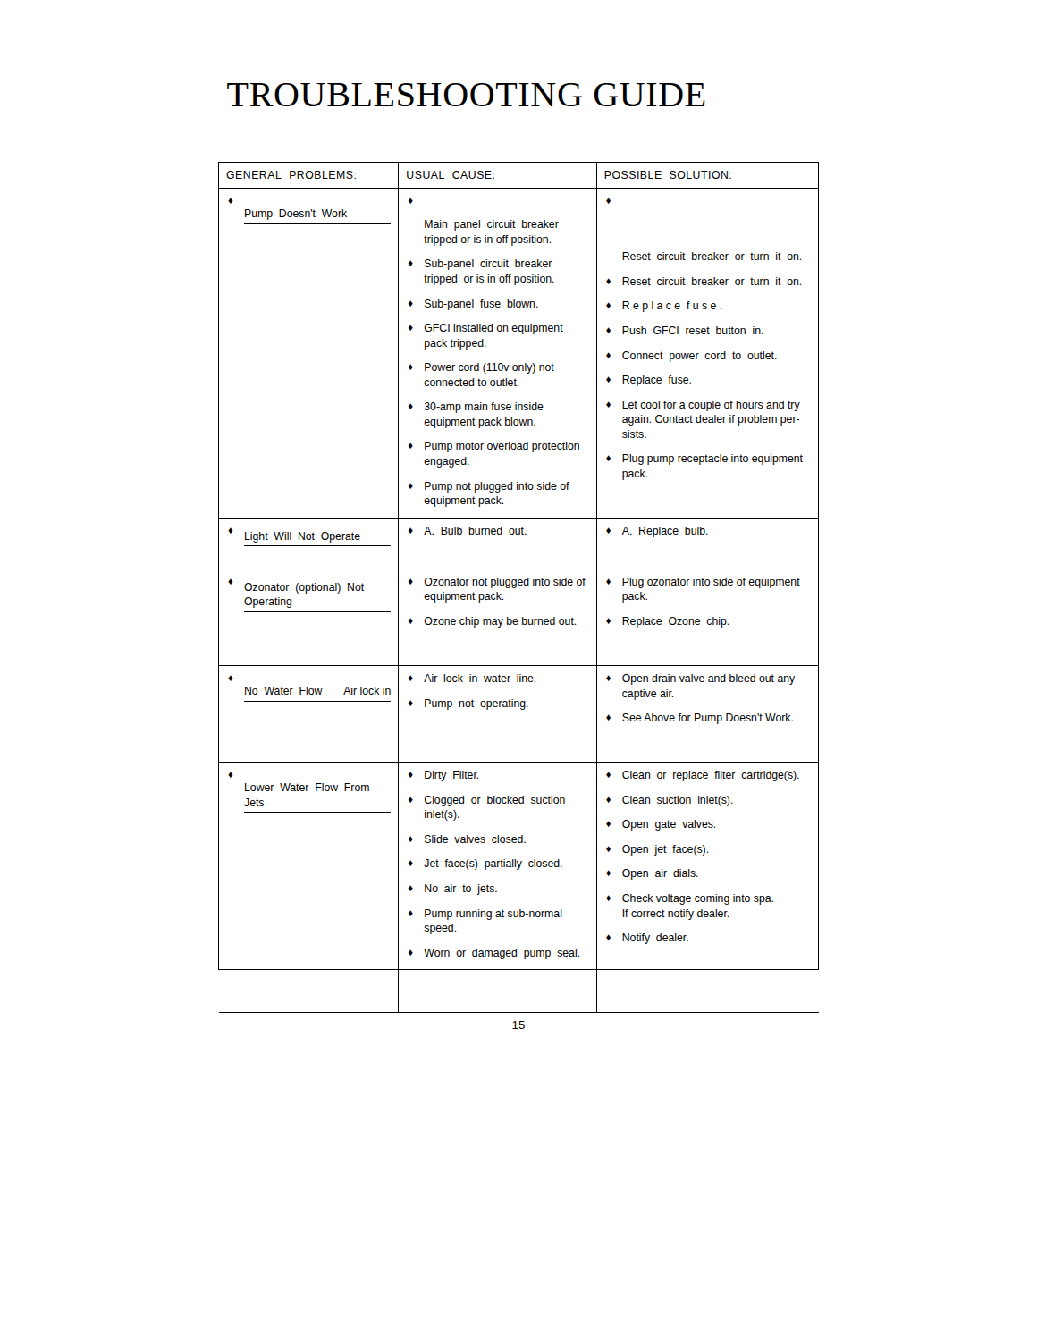TROUBLESHOOTING GUIDE
| GENERAL PROBLEMS: | USUAL CAUSE: | POSSIBLE SOLUTION: |
| --- | --- | --- |
| Pump Doesn't Work | Main panel circuit breaker tripped or is in off position. Sub-panel circuit breaker tripped or is in off position. Sub-panel fuse blown. GFCI installed on equipment pack tripped. Power cord (110v only) not connected to outlet. 30-amp main fuse inside equipment pack blown. Pump motor overload protection engaged. Pump not plugged into side of equipment pack. | Reset circuit breaker or turn it on. Reset circuit breaker or turn it on. R e p l a c e f u s e . Push GFCI reset button in. Connect power cord to outlet. Replace fuse. Let cool for a couple of hours and try again. Contact dealer if problem per-sists. Plug pump receptacle into equipment pack. |
| Light Will Not Operate | A. Bulb burned out. | A. Replace bulb. |
| Ozonator (optional) Not Operating | Ozonator not plugged into side of equipment pack. Ozone chip may be burned out. | Plug ozonator into side of equipment pack. Replace Ozone chip. |
| No Water Flow Air lock in | Air lock in water line. Pump not operating. | Open drain valve and bleed out any captive air. See Above for Pump Doesn't Work. |
| Lower Water Flow From Jets | Dirty Filter. Clogged or blocked suction inlet(s). Slide valves closed. Jet face(s) partially closed. No air to jets. Pump running at sub-normal speed. Worn or damaged pump seal. | Clean or replace filter cartridge(s). Clean suction inlet(s). Open gate valves. Open jet face(s). Open air dials. Check voltage coming into spa. If correct notify dealer. Notify dealer. |
15